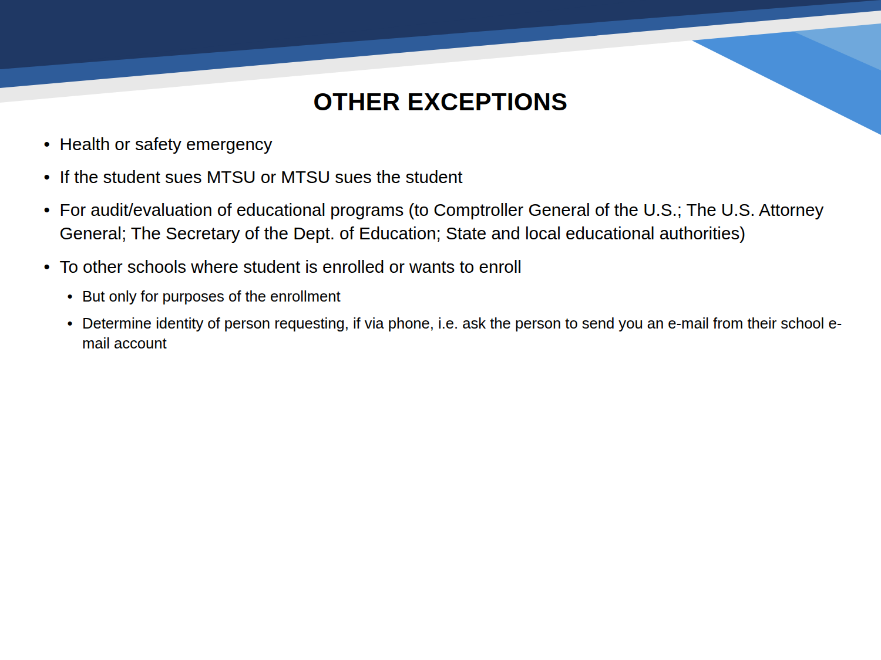OTHER EXCEPTIONS
Health or safety emergency
If the student sues MTSU or MTSU sues the student
For audit/evaluation of educational programs (to Comptroller General of the U.S.; The U.S. Attorney General; The Secretary of the Dept. of Education; State and local educational authorities)
To other schools where student is enrolled or wants to enroll
But only for purposes of the enrollment
Determine identity of person requesting, if via phone, i.e. ask the person to send you an e-mail from their school e-mail account